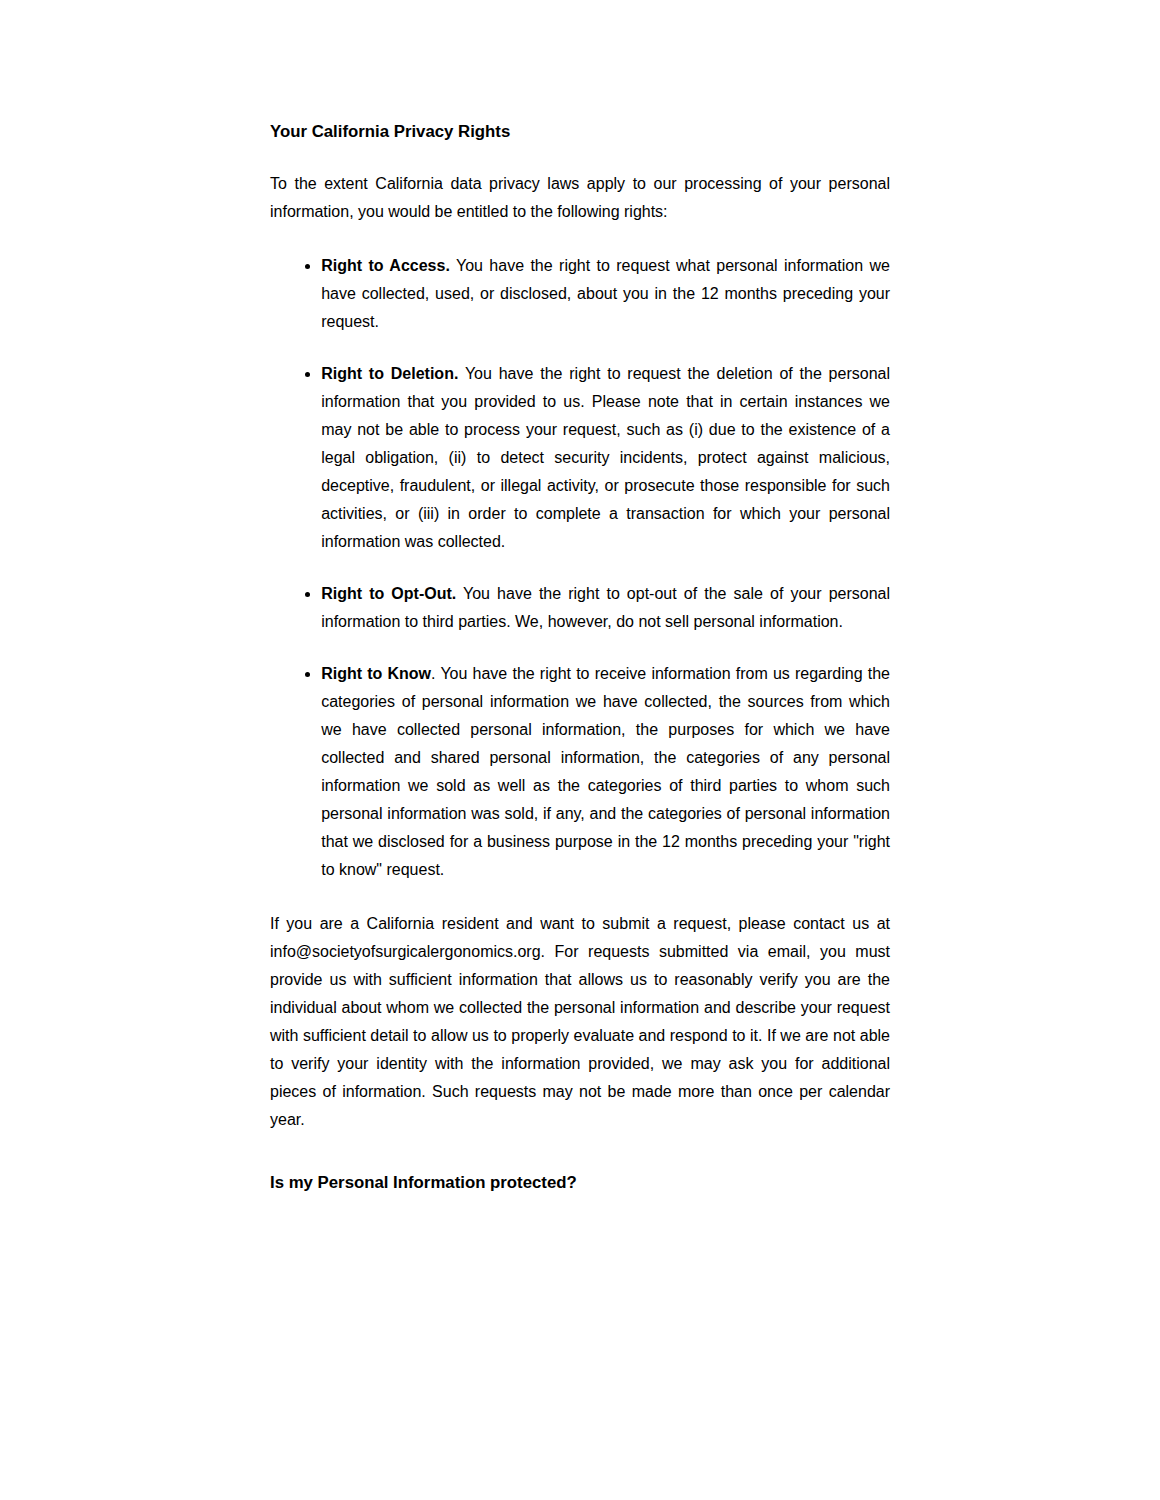Your California Privacy Rights
To the extent California data privacy laws apply to our processing of your personal information, you would be entitled to the following rights:
Right to Access. You have the right to request what personal information we have collected, used, or disclosed, about you in the 12 months preceding your request.
Right to Deletion. You have the right to request the deletion of the personal information that you provided to us. Please note that in certain instances we may not be able to process your request, such as (i) due to the existence of a legal obligation, (ii) to detect security incidents, protect against malicious, deceptive, fraudulent, or illegal activity, or prosecute those responsible for such activities, or (iii) in order to complete a transaction for which your personal information was collected.
Right to Opt-Out. You have the right to opt-out of the sale of your personal information to third parties. We, however, do not sell personal information.
Right to Know. You have the right to receive information from us regarding the categories of personal information we have collected, the sources from which we have collected personal information, the purposes for which we have collected and shared personal information, the categories of any personal information we sold as well as the categories of third parties to whom such personal information was sold, if any, and the categories of personal information that we disclosed for a business purpose in the 12 months preceding your "right to know" request.
If you are a California resident and want to submit a request, please contact us at info@societyofsurgicalergonomics.org. For requests submitted via email, you must provide us with sufficient information that allows us to reasonably verify you are the individual about whom we collected the personal information and describe your request with sufficient detail to allow us to properly evaluate and respond to it. If we are not able to verify your identity with the information provided, we may ask you for additional pieces of information. Such requests may not be made more than once per calendar year.
Is my Personal Information protected?